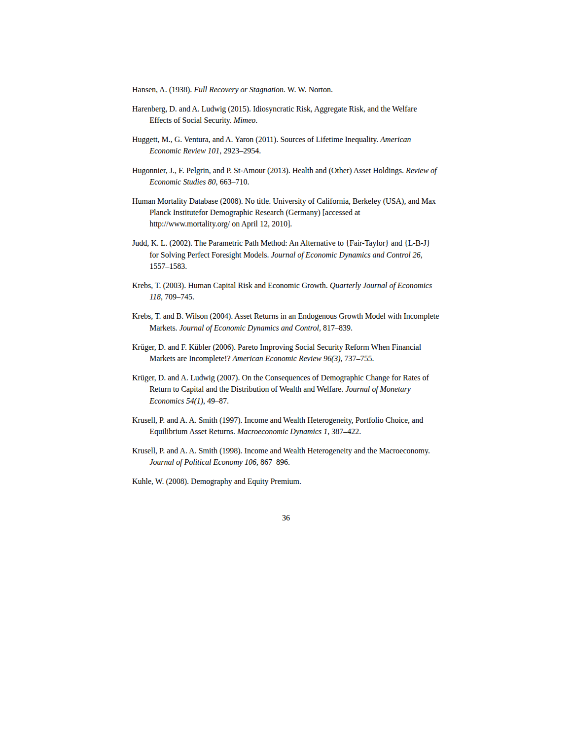Hansen, A. (1938). Full Recovery or Stagnation. W. W. Norton.
Harenberg, D. and A. Ludwig (2015). Idiosyncratic Risk, Aggregate Risk, and the Welfare Effects of Social Security. Mimeo.
Huggett, M., G. Ventura, and A. Yaron (2011). Sources of Lifetime Inequality. American Economic Review 101, 2923–2954.
Hugonnier, J., F. Pelgrin, and P. St-Amour (2013). Health and (Other) Asset Holdings. Review of Economic Studies 80, 663–710.
Human Mortality Database (2008). No title. University of California, Berkeley (USA), and Max Planck Institutefor Demographic Research (Germany) [accessed at http://www.mortality.org/ on April 12, 2010].
Judd, K. L. (2002). The Parametric Path Method: An Alternative to {Fair-Taylor} and {L-B-J} for Solving Perfect Foresight Models. Journal of Economic Dynamics and Control 26, 1557–1583.
Krebs, T. (2003). Human Capital Risk and Economic Growth. Quarterly Journal of Economics 118, 709–745.
Krebs, T. and B. Wilson (2004). Asset Returns in an Endogenous Growth Model with Incomplete Markets. Journal of Economic Dynamics and Control, 817–839.
Krüger, D. and F. Kübler (2006). Pareto Improving Social Security Reform When Financial Markets are Incomplete!? American Economic Review 96(3), 737–755.
Krüger, D. and A. Ludwig (2007). On the Consequences of Demographic Change for Rates of Return to Capital and the Distribution of Wealth and Welfare. Journal of Monetary Economics 54(1), 49–87.
Krusell, P. and A. A. Smith (1997). Income and Wealth Heterogeneity, Portfolio Choice, and Equilibrium Asset Returns. Macroeconomic Dynamics 1, 387–422.
Krusell, P. and A. A. Smith (1998). Income and Wealth Heterogeneity and the Macroeconomy. Journal of Political Economy 106, 867–896.
Kuhle, W. (2008). Demography and Equity Premium.
36